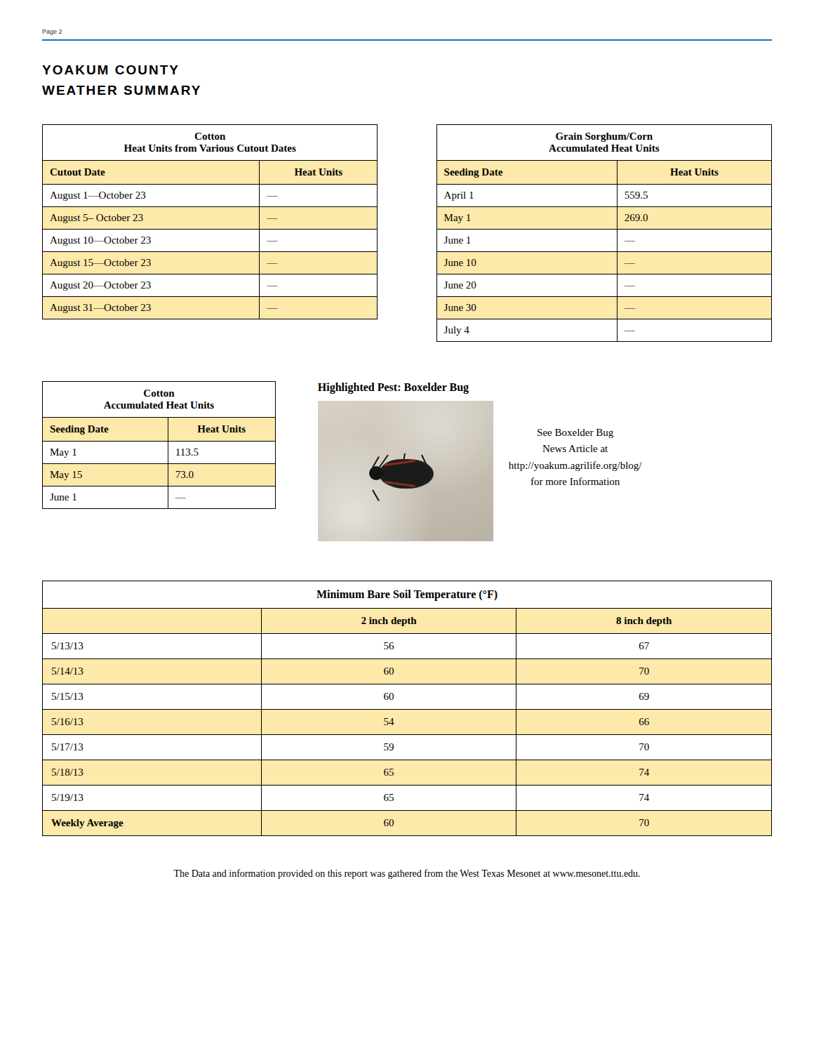Page 2
Yoakum County
Weather Summary
| / Cotton Heat Units from Various Cutout Dates / / --- / / Cutout Date / Heat Units / / August 1—October 23 / — / / August 5– October 23 / — / / August 10—October 23 / — / / August 15—October 23 / — / / August 20—October 23 / — / / August 31—October 23 / — / | | / Grain Sorghum/Corn Accumulated Heat Units / / --- / / Seeding Date / Heat Units / / April 1 / 559.5 / / May 1 / 269.0 / / June 1 / — / / June 10 / — / / June 20 / — / / June 30 / — / / July 4 / — / |
| / Cotton Accumulated Heat Units / / --- / / Seeding Date / Heat Units / / May 1 / 113.5 / / May 15 / 73.0 / / June 1 / — / | | Highlighted Pest: Boxelder Bug See Boxelder Bug News Article at http://yoakum.agrilife.org/blog/ for more Information |
| Minimum Bare Soil Temperature (°F) |
| --- |
| | 2 inch depth | 8 inch depth |
| 5/13/13 | 56 | 67 |
| 5/14/13 | 60 | 70 |
| 5/15/13 | 60 | 69 |
| 5/16/13 | 54 | 66 |
| 5/17/13 | 59 | 70 |
| 5/18/13 | 65 | 74 |
| 5/19/13 | 65 | 74 |
| Weekly Average | 60 | 70 |
The Data and information provided on this report was gathered from the West Texas Mesonet at www.mesonet.ttu.edu.